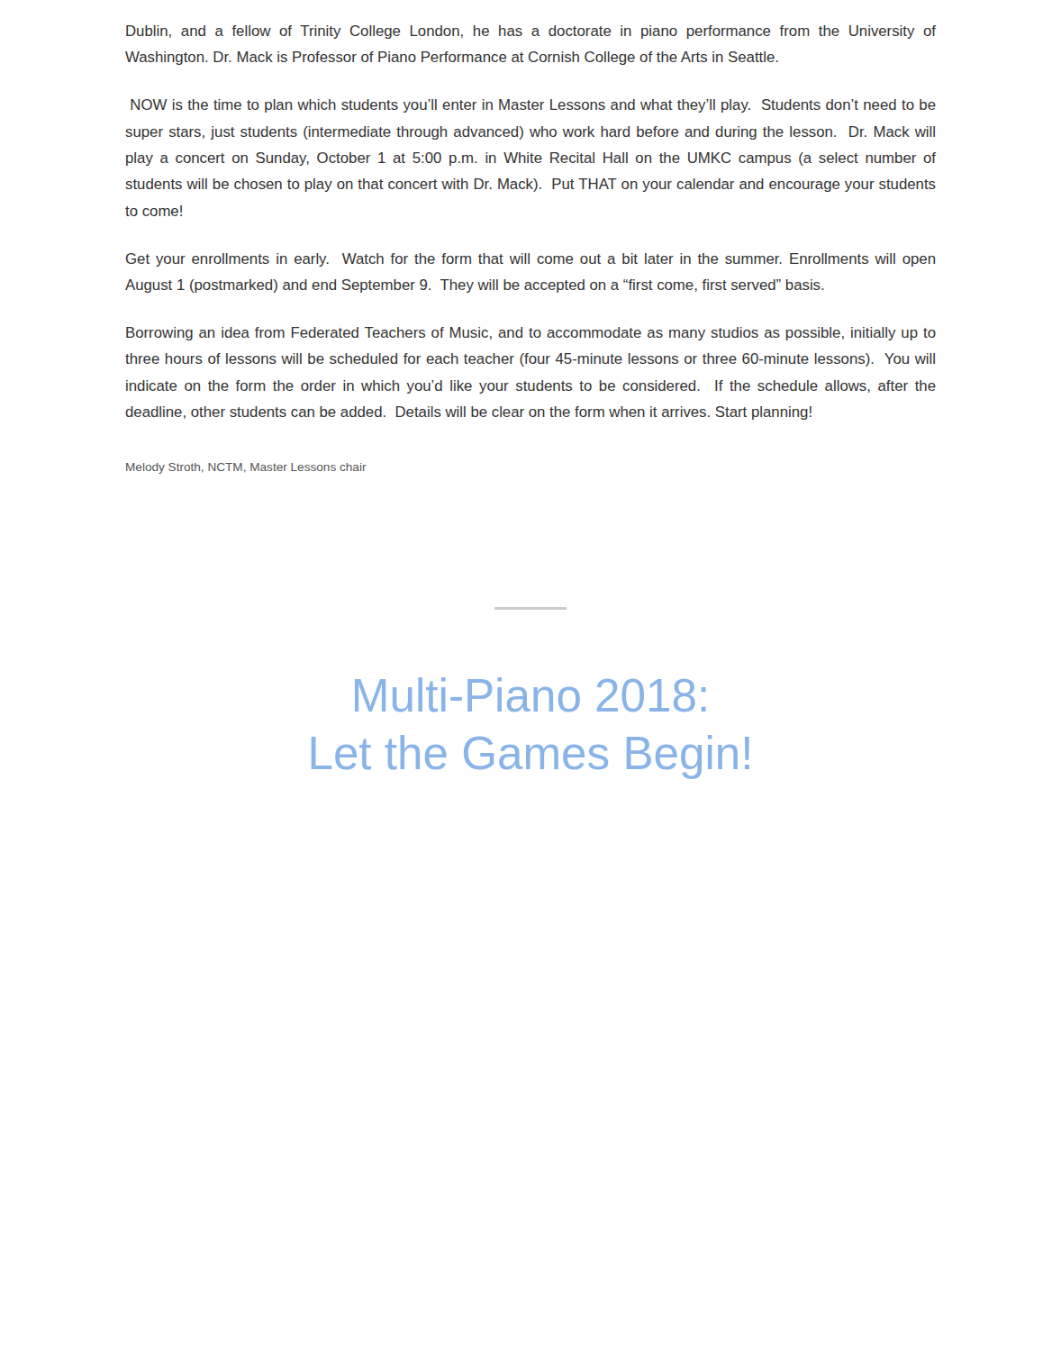Dublin, and a fellow of Trinity College London, he has a doctorate in piano performance from the University of Washington. Dr. Mack is Professor of Piano Performance at Cornish College of the Arts in Seattle.
NOW is the time to plan which students you’ll enter in Master Lessons and what they’ll play. Students don’t need to be super stars, just students (intermediate through advanced) who work hard before and during the lesson. Dr. Mack will play a concert on Sunday, October 1 at 5:00 p.m. in White Recital Hall on the UMKC campus (a select number of students will be chosen to play on that concert with Dr. Mack). Put THAT on your calendar and encourage your students to come!
Get your enrollments in early. Watch for the form that will come out a bit later in the summer. Enrollments will open August 1 (postmarked) and end September 9. They will be accepted on a “first come, first served” basis.
Borrowing an idea from Federated Teachers of Music, and to accommodate as many studios as possible, initially up to three hours of lessons will be scheduled for each teacher (four 45-minute lessons or three 60-minute lessons). You will indicate on the form the order in which you’d like your students to be considered. If the schedule allows, after the deadline, other students can be added. Details will be clear on the form when it arrives. Start planning!
Melody Stroth, NCTM, Master Lessons chair
Multi-Piano 2018:
Let the Games Begin!